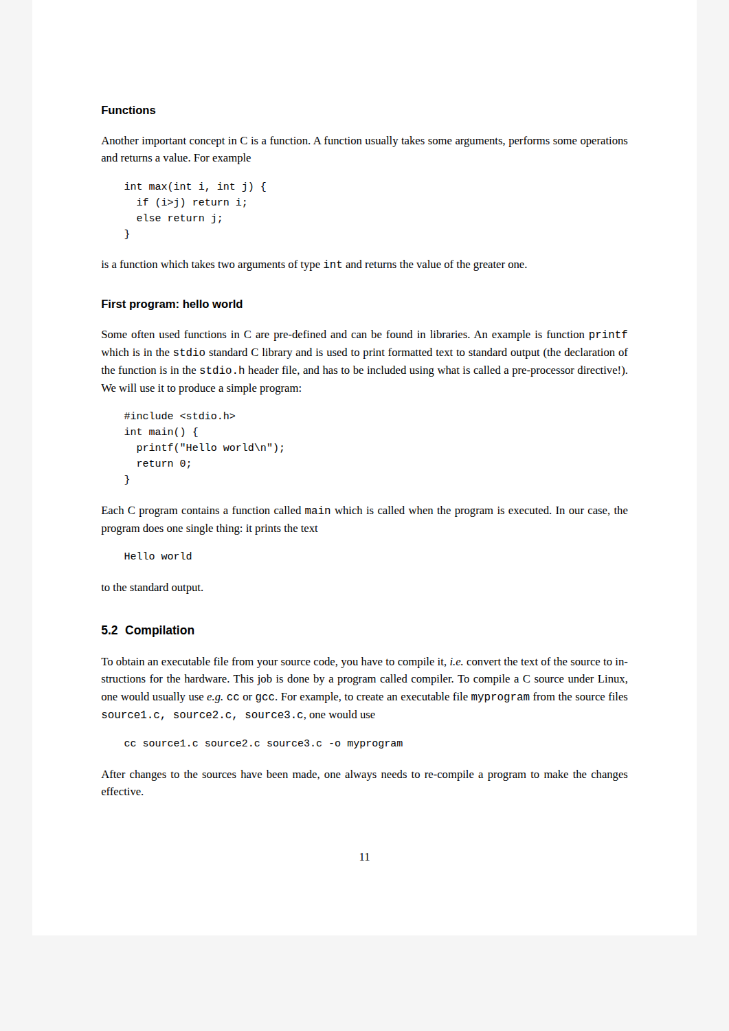Functions
Another important concept in C is a function. A function usually takes some arguments, performs some operations and returns a value. For example
int max(int i, int j) {
  if (i>j) return i;
  else return j;
}
is a function which takes two arguments of type int and returns the value of the greater one.
First program: hello world
Some often used functions in C are pre-defined and can be found in libraries. An example is function printf which is in the stdio standard C library and is used to print formatted text to standard output (the declaration of the function is in the stdio.h header file, and has to be included using what is called a pre-processor directive!). We will use it to produce a simple program:
#include <stdio.h>
int main() {
  printf("Hello world\n");
  return 0;
}
Each C program contains a function called main which is called when the program is executed. In our case, the program does one single thing: it prints the text
Hello world
to the standard output.
5.2 Compilation
To obtain an executable file from your source code, you have to compile it, i.e. convert the text of the source to instructions for the hardware. This job is done by a program called compiler. To compile a C source under Linux, one would usually use e.g. cc or gcc. For example, to create an executable file myprogram from the source files source1.c, source2.c, source3.c, one would use
cc source1.c source2.c source3.c -o myprogram
After changes to the sources have been made, one always needs to re-compile a program to make the changes effective.
11